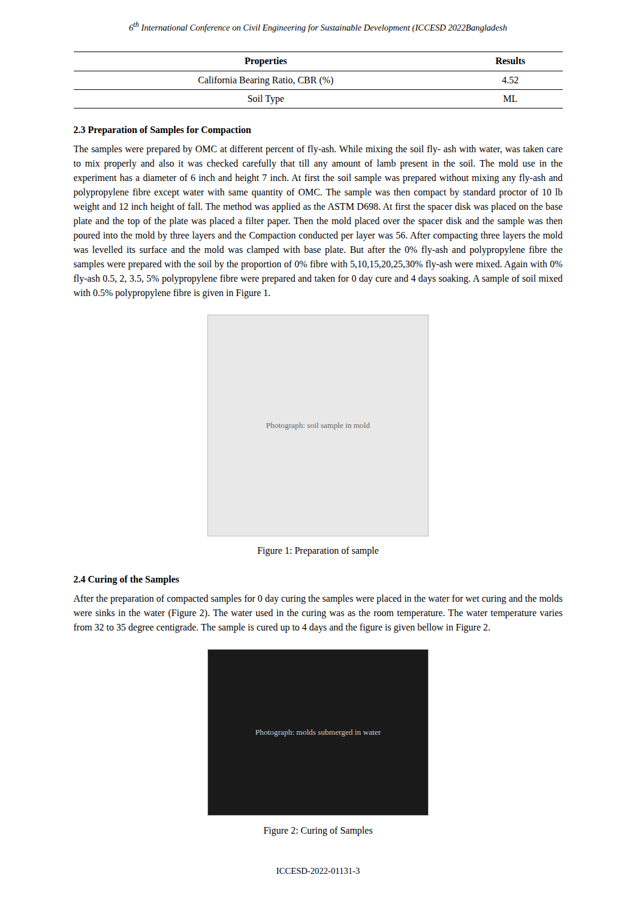6th International Conference on Civil Engineering for Sustainable Development (ICCESD 2022Bangladesh
| Properties | Results |
| --- | --- |
| California Bearing Ratio, CBR (%) | 4.52 |
| Soil Type | ML |
2.3 Preparation of Samples for Compaction
The samples were prepared by OMC at different percent of fly-ash. While mixing the soil fly- ash with water, was taken care to mix properly and also it was checked carefully that till any amount of lamb present in the soil. The mold use in the experiment has a diameter of 6 inch and height 7 inch. At first the soil sample was prepared without mixing any fly-ash and polypropylene fibre except water with same quantity of OMC. The sample was then compact by standard proctor of 10 lb weight and 12 inch height of fall. The method was applied as the ASTM D698. At first the spacer disk was placed on the base plate and the top of the plate was placed a filter paper. Then the mold placed over the spacer disk and the sample was then poured into the mold by three layers and the Compaction conducted per layer was 56. After compacting three layers the mold was levelled its surface and the mold was clamped with base plate. But after the 0% fly-ash and polypropylene fibre the samples were prepared with the soil by the proportion of 0% fibre with 5,10,15,20,25,30% fly-ash were mixed. Again with 0% fly-ash 0.5, 2, 3.5, 5% polypropylene fibre were prepared and taken for 0 day cure and 4 days soaking. A sample of soil mixed with 0.5% polypropylene fibre is given in Figure 1.
Photograph: soil sample in mold
Figure 1: Preparation of sample
2.4 Curing of the Samples
After the preparation of compacted samples for 0 day curing the samples were placed in the water for wet curing and the molds were sinks in the water (Figure 2). The water used in the curing was as the room temperature. The water temperature varies from 32 to 35 degree centigrade. The sample is cured up to 4 days and the figure is given bellow in Figure 2.
Photograph: molds submerged in water
Figure 2: Curing of Samples
ICCESD-2022-01131-3